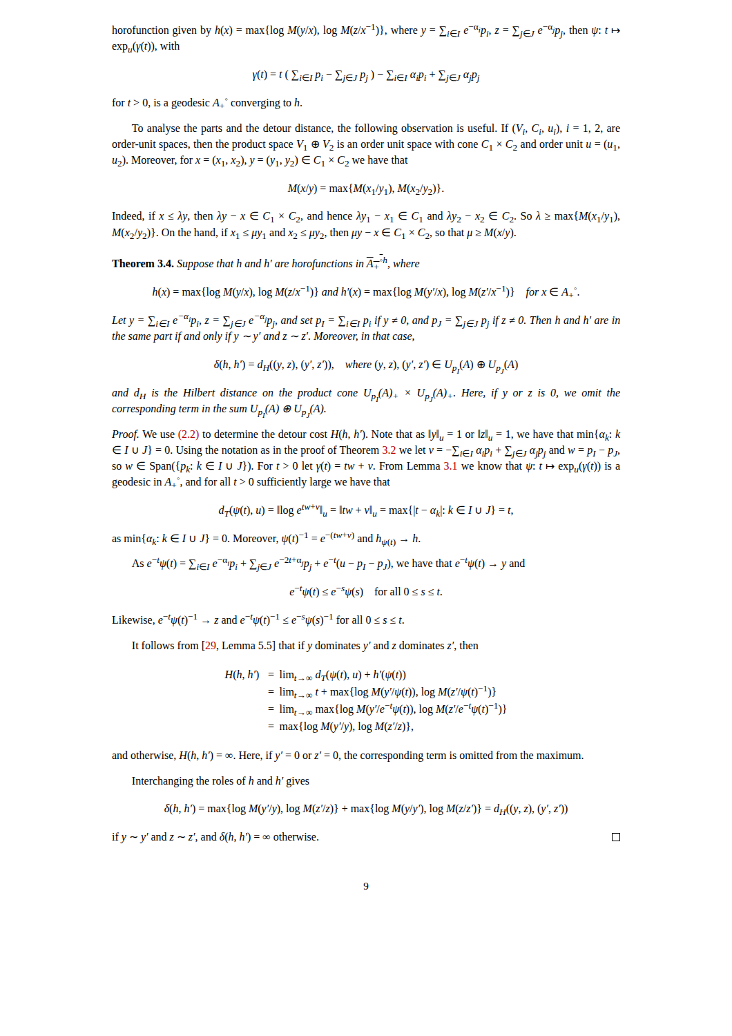horofunction given by h(x) = max{log M(y/x), log M(z/x−1)}, where y = ∑i∈I e−αipi, z = ∑j∈J e−αjpj, then ψ: t ↦ expu(γ(t)), with
γ(t) = t ( ∑i∈I pi − ∑j∈J pj ) − ∑i∈I αi pi + ∑j∈J αj pj
for t > 0, is a geodesic A+◦ converging to h.
To analyse the parts and the detour distance, the following observation is useful. If (Vi, Ci, ui), i = 1, 2, are order-unit spaces, then the product space V1 ⊕ V2 is an order unit space with cone C1 × C2 and order unit u = (u1, u2). Moreover, for x = (x1, x2), y = (y1, y2) ∈ C1 × C2 we have that
M(x/y) = max{M(x1/y1), M(x2/y2)}.
Indeed, if x ≤ λy, then λy − x ∈ C1 × C2, and hence λy1 − x1 ∈ C1 and λy2 − x2 ∈ C2. So λ ≥ max{M(x1/y1), M(x2/y2)}. On the hand, if x1 ≤ μy1 and x2 ≤ μy2, then μy − x ∈ C1 × C2, so that μ ≥ M(x/y).
Theorem 3.4. Suppose that h and h′ are horofunctions in A+◦h, where
h(x) = max{log M(y/x), log M(z/x−1)} and h′(x) = max{log M(y′/x), log M(z′/x−1)} for x ∈ A+◦.
Let y = ∑i∈I e−αipi, z = ∑j∈J e−αjpj, and set pI = ∑i∈I pi if y ≠ 0, and pJ = ∑j∈J pj if z ≠ 0. Then h and h′ are in the same part if and only if y ∼ y′ and z ∼ z′. Moreover, in that case,
δ(h, h′) = dH((y, z), (y′, z′)), where (y, z), (y′, z′) ∈ UpI(A) ⊕ UpJ(A)
and dH is the Hilbert distance on the product cone UpI(A)+ × UpJ(A)+. Here, if y or z is 0, we omit the corresponding term in the sum UpI(A) ⊕ UpJ(A).
Proof. We use (2.2) to determine the detour cost H(h, h′). Note that as ‖y‖u = 1 or ‖z‖u = 1, we have that min{αk: k ∈ I ∪ J} = 0. Using the notation as in the proof of Theorem 3.2 we let v = −∑i∈I αi pi + ∑j∈J αj pj and w = pI − pJ, so w ∈ Span({pk: k ∈ I ∪ J}). For t > 0 let γ(t) = tw + v. From Lemma 3.1 we know that ψ: t ↦ expu(γ(t)) is a geodesic in A+◦, and for all t > 0 sufficiently large we have that
dT(ψ(t), u) = ‖log etw+v‖u = ‖tw + v‖u = max{|t − αk|: k ∈ I ∪ J} = t,
as min{αk: k ∈ I ∪ J} = 0. Moreover, ψ(t)−1 = e−(tw+v) and hψ(t) → h.
As e−tψ(t) = ∑i∈I e−αipi + ∑j∈J e−2t+αjpj + e−t(u − pI − pJ), we have that e−tψ(t) → y and
e−tψ(t) ≤ e−sψ(s) for all 0 ≤ s ≤ t.
Likewise, e−tψ(t)−1 → z and e−tψ(t)−1 ≤ e−sψ(s)−1 for all 0 ≤ s ≤ t.
It follows from [29, Lemma 5.5] that if y dominates y′ and z dominates z′, then
| H ( h , h′ ) | = | lim t →∞ d T ( ψ ( t ), u ) + h′ ( ψ ( t )) |
| | = | lim t →∞ t + max{log M ( y′ / ψ ( t )), log M ( z′ / ψ ( t ) −1 )} |
| | = | lim t →∞ max{log M ( y′ / e − t ψ ( t )), log M ( z′ / e − t ψ ( t ) −1 )} |
| | = | max{log M ( y′ / y ), log M ( z′ / z )}, |
and otherwise, H(h, h′) = ∞. Here, if y′ = 0 or z′ = 0, the corresponding term is omitted from the maximum.
Interchanging the roles of h and h′ gives
δ(h, h′) = max{log M(y′/y), log M(z′/z)} + max{log M(y/y′), log M(z/z′)} = dH((y, z), (y′, z′))
if y ∼ y′ and z ∼ z′, and δ(h, h′) = ∞ otherwise.
9